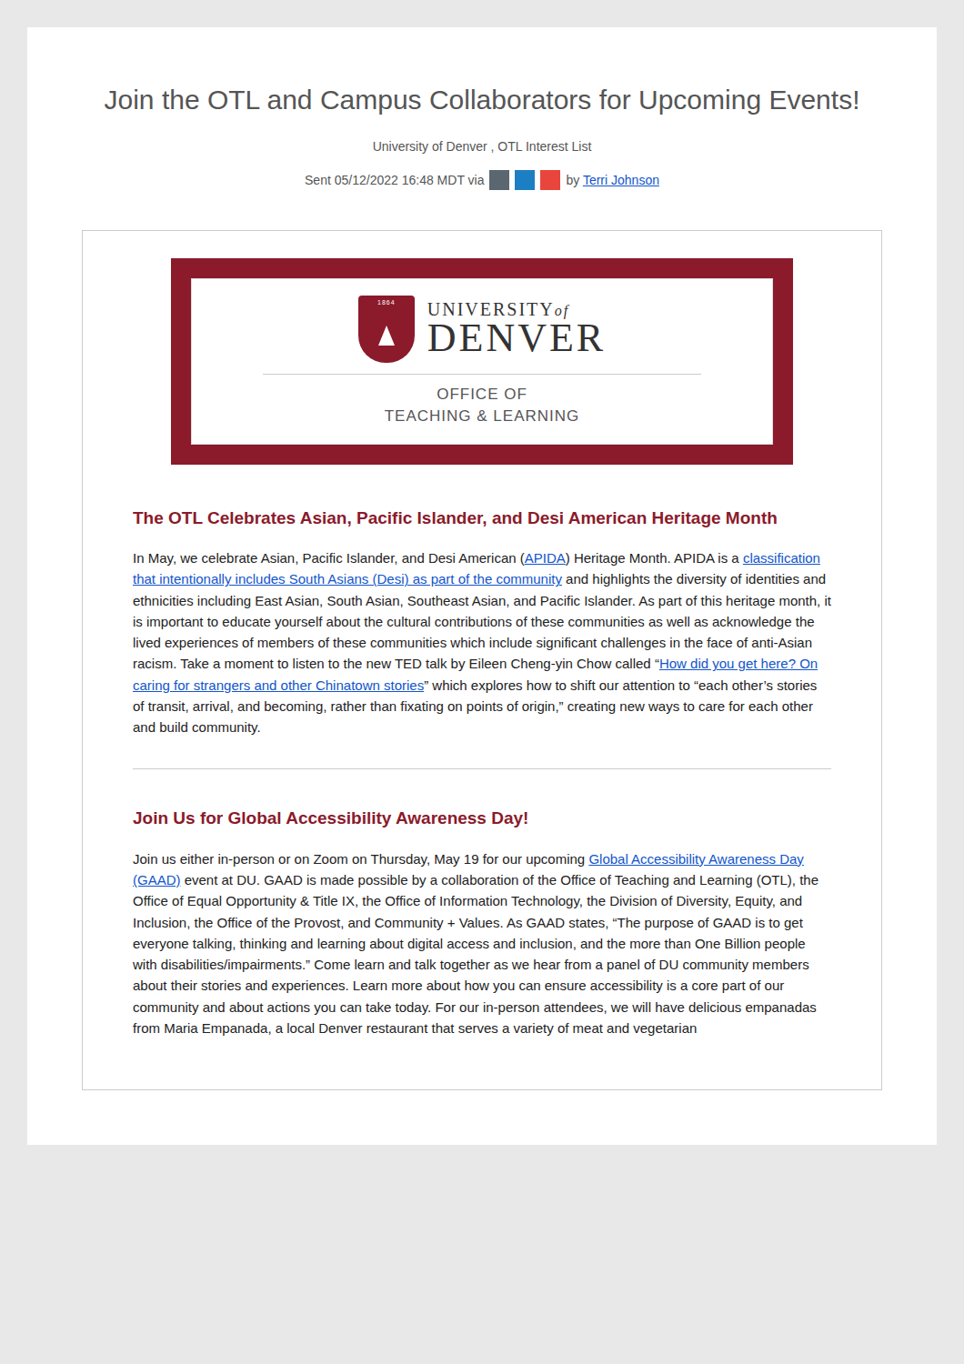Join the OTL and Campus Collaborators for Upcoming Events!
University of Denver , OTL Interest List
Sent 05/12/2022 16:48 MDT via by Terri Johnson
1864
UNIVERSITYof
DENVER
OFFICE OF
TEACHING & LEARNING
The OTL Celebrates Asian, Pacific Islander, and Desi American Heritage Month
In May, we celebrate Asian, Pacific Islander, and Desi American (APIDA) Heritage Month. APIDA is a classification that intentionally includes South Asians (Desi) as part of the community and highlights the diversity of identities and ethnicities including East Asian, South Asian, Southeast Asian, and Pacific Islander. As part of this heritage month, it is important to educate yourself about the cultural contributions of these communities as well as acknowledge the lived experiences of members of these communities which include significant challenges in the face of anti-Asian racism. Take a moment to listen to the new TED talk by Eileen Cheng-yin Chow called “How did you get here? On caring for strangers and other Chinatown stories” which explores how to shift our attention to “each other’s stories of transit, arrival, and becoming, rather than fixating on points of origin,” creating new ways to care for each other and build community.
Join Us for Global Accessibility Awareness Day!
Join us either in-person or on Zoom on Thursday, May 19 for our upcoming Global Accessibility Awareness Day (GAAD) event at DU. GAAD is made possible by a collaboration of the Office of Teaching and Learning (OTL), the Office of Equal Opportunity & Title IX, the Office of Information Technology, the Division of Diversity, Equity, and Inclusion, the Office of the Provost, and Community + Values. As GAAD states, “The purpose of GAAD is to get everyone talking, thinking and learning about digital access and inclusion, and the more than One Billion people with disabilities/impairments.” Come learn and talk together as we hear from a panel of DU community members about their stories and experiences. Learn more about how you can ensure accessibility is a core part of our community and about actions you can take today. For our in-person attendees, we will have delicious empanadas from Maria Empanada, a local Denver restaurant that serves a variety of meat and vegetarian